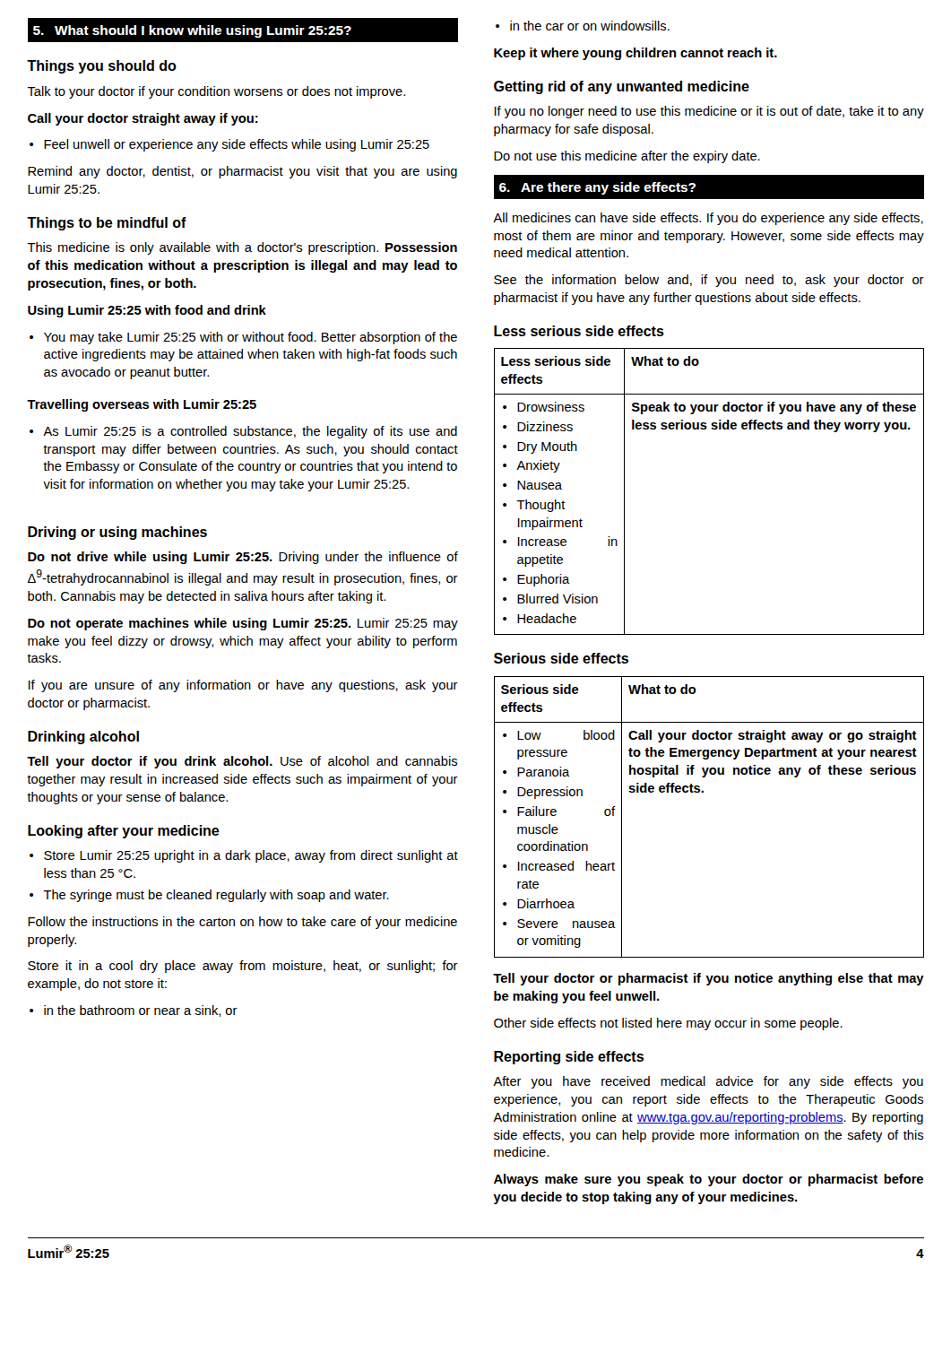5. What should I know while using Lumir 25:25?
Things you should do
Talk to your doctor if your condition worsens or does not improve.
Call your doctor straight away if you:
Feel unwell or experience any side effects while using Lumir 25:25
Remind any doctor, dentist, or pharmacist you visit that you are using Lumir 25:25.
Things to be mindful of
This medicine is only available with a doctor's prescription. Possession of this medication without a prescription is illegal and may lead to prosecution, fines, or both.
Using Lumir 25:25 with food and drink
You may take Lumir 25:25 with or without food. Better absorption of the active ingredients may be attained when taken with high-fat foods such as avocado or peanut butter.
Travelling overseas with Lumir 25:25
As Lumir 25:25 is a controlled substance, the legality of its use and transport may differ between countries. As such, you should contact the Embassy or Consulate of the country or countries that you intend to visit for information on whether you may take your Lumir 25:25.
Driving or using machines
Do not drive while using Lumir 25:25. Driving under the influence of Δ9-tetrahydrocannabinol is illegal and may result in prosecution, fines, or both. Cannabis may be detected in saliva hours after taking it.
Do not operate machines while using Lumir 25:25. Lumir 25:25 may make you feel dizzy or drowsy, which may affect your ability to perform tasks.
If you are unsure of any information or have any questions, ask your doctor or pharmacist.
Drinking alcohol
Tell your doctor if you drink alcohol. Use of alcohol and cannabis together may result in increased side effects such as impairment of your thoughts or your sense of balance.
Looking after your medicine
Store Lumir 25:25 upright in a dark place, away from direct sunlight at less than 25 °C.
The syringe must be cleaned regularly with soap and water.
Follow the instructions in the carton on how to take care of your medicine properly.
Store it in a cool dry place away from moisture, heat, or sunlight; for example, do not store it:
in the bathroom or near a sink, or
in the car or on windowsills.
Keep it where young children cannot reach it.
Getting rid of any unwanted medicine
If you no longer need to use this medicine or it is out of date, take it to any pharmacy for safe disposal.
Do not use this medicine after the expiry date.
6. Are there any side effects?
All medicines can have side effects. If you do experience any side effects, most of them are minor and temporary. However, some side effects may need medical attention.
See the information below and, if you need to, ask your doctor or pharmacist if you have any further questions about side effects.
Less serious side effects
| Less serious side effects | What to do |
| --- | --- |
| Drowsiness Dizziness Dry Mouth Anxiety Nausea Thought Impairment Increase in appetite Euphoria Blurred Vision Headache | Speak to your doctor if you have any of these less serious side effects and they worry you. |
Serious side effects
| Serious side effects | What to do |
| --- | --- |
| Low blood pressure Paranoia Depression Failure of muscle coordination Increased heart rate Diarrhoea Severe nausea or vomiting | Call your doctor straight away or go straight to the Emergency Department at your nearest hospital if you notice any of these serious side effects. |
Tell your doctor or pharmacist if you notice anything else that may be making you feel unwell.
Other side effects not listed here may occur in some people.
Reporting side effects
After you have received medical advice for any side effects you experience, you can report side effects to the Therapeutic Goods Administration online at www.tga.gov.au/reporting-problems. By reporting side effects, you can help provide more information on the safety of this medicine.
Always make sure you speak to your doctor or pharmacist before you decide to stop taking any of your medicines.
Lumir® 25:25
4